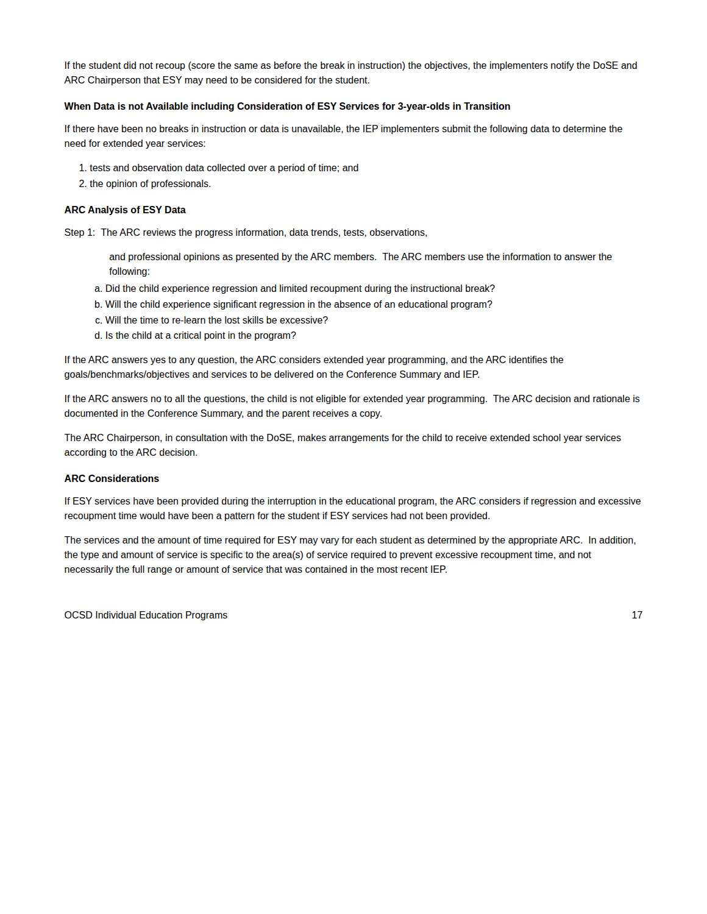If the student did not recoup (score the same as before the break in instruction) the objectives, the implementers notify the DoSE and ARC Chairperson that ESY may need to be considered for the student.
When Data is not Available including Consideration of ESY Services for 3-year-olds in Transition
If there have been no breaks in instruction or data is unavailable, the IEP implementers submit the following data to determine the need for extended year services:
tests and observation data collected over a period of time; and
the opinion of professionals.
ARC Analysis of ESY Data
Step 1: The ARC reviews the progress information, data trends, tests, observations,
and professional opinions as presented by the ARC members. The ARC members use the information to answer the following:
Did the child experience regression and limited recoupment during the instructional break?
Will the child experience significant regression in the absence of an educational program?
Will the time to re-learn the lost skills be excessive?
Is the child at a critical point in the program?
If the ARC answers yes to any question, the ARC considers extended year programming, and the ARC identifies the goals/benchmarks/objectives and services to be delivered on the Conference Summary and IEP.
If the ARC answers no to all the questions, the child is not eligible for extended year programming. The ARC decision and rationale is documented in the Conference Summary, and the parent receives a copy.
The ARC Chairperson, in consultation with the DoSE, makes arrangements for the child to receive extended school year services according to the ARC decision.
ARC Considerations
If ESY services have been provided during the interruption in the educational program, the ARC considers if regression and excessive recoupment time would have been a pattern for the student if ESY services had not been provided.
The services and the amount of time required for ESY may vary for each student as determined by the appropriate ARC. In addition, the type and amount of service is specific to the area(s) of service required to prevent excessive recoupment time, and not necessarily the full range or amount of service that was contained in the most recent IEP.
OCSD Individual Education Programs 17